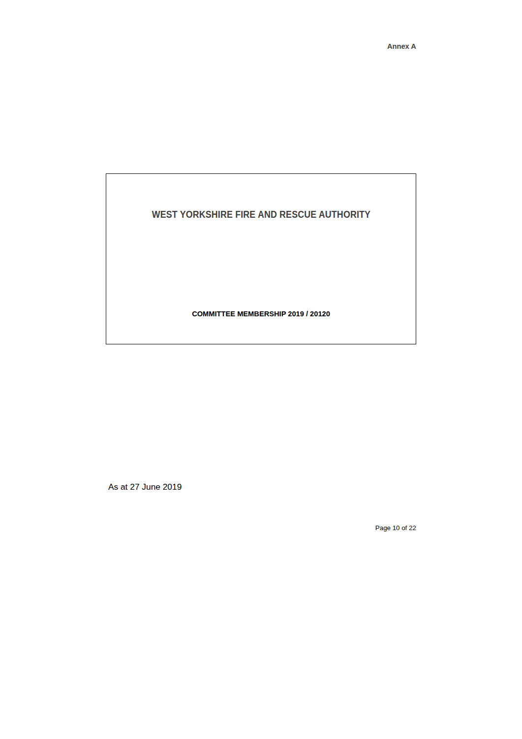Annex A
WEST YORKSHIRE FIRE AND RESCUE AUTHORITY
COMMITTEE MEMBERSHIP 2019 / 20120
As at 27 June 2019
Page 10 of 22